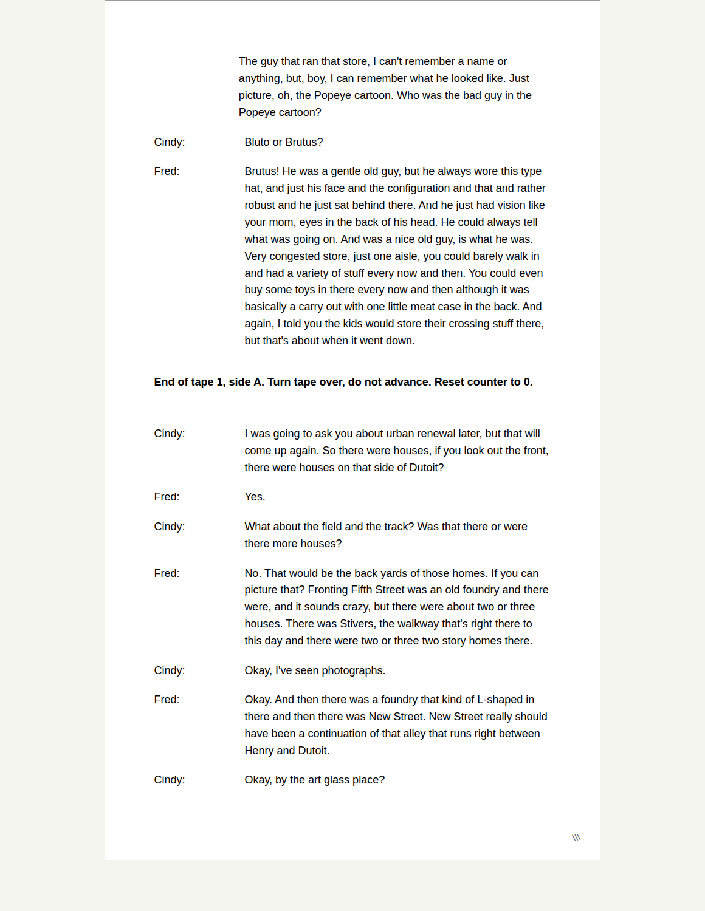The guy that ran that store, I can't remember a name or anything, but, boy, I can remember what he looked like. Just picture, oh, the Popeye cartoon. Who was the bad guy in the Popeye cartoon?
Cindy:
Bluto or Brutus?
Fred:
Brutus! He was a gentle old guy, but he always wore this type hat, and just his face and the configuration and that and rather robust and he just sat behind there. And he just had vision like your mom, eyes in the back of his head. He could always tell what was going on. And was a nice old guy, is what he was. Very congested store, just one aisle, you could barely walk in and had a variety of stuff every now and then. You could even buy some toys in there every now and then although it was basically a carry out with one little meat case in the back. And again, I told you the kids would store their crossing stuff there, but that's about when it went down.
End of tape 1, side A. Turn tape over, do not advance. Reset counter to 0.
Cindy:
I was going to ask you about urban renewal later, but that will come up again. So there were houses, if you look out the front, there were houses on that side of Dutoit?
Fred:
Yes.
Cindy:
What about the field and the track? Was that there or were there more houses?
Fred:
No. That would be the back yards of those homes. If you can picture that? Fronting Fifth Street was an old foundry and there were, and it sounds crazy, but there were about two or three houses. There was Stivers, the walkway that's right there to this day and there were two or three two story homes there.
Cindy:
Okay, I've seen photographs.
Fred:
Okay. And then there was a foundry that kind of L-shaped in there and then there was New Street. New Street really should have been a continuation of that alley that runs right between Henry and Dutoit.
Cindy:
Okay, by the art glass place?
\\\